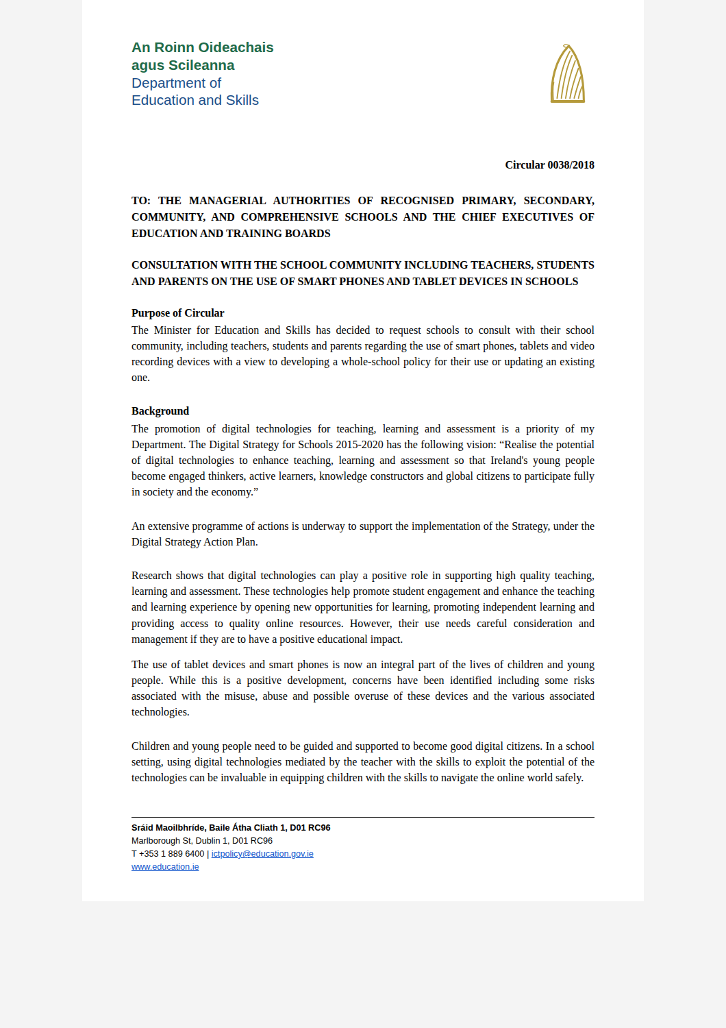An Roinn Oideachais
agus Scileanna
Department of
Education and Skills
Circular 0038/2018
TO: THE MANAGERIAL AUTHORITIES OF RECOGNISED PRIMARY, SECONDARY, COMMUNITY, AND COMPREHENSIVE SCHOOLS AND THE CHIEF EXECUTIVES OF EDUCATION AND TRAINING BOARDS
CONSULTATION WITH THE SCHOOL COMMUNITY INCLUDING TEACHERS, STUDENTS AND PARENTS ON THE USE OF SMART PHONES AND TABLET DEVICES IN SCHOOLS
Purpose of Circular
The Minister for Education and Skills has decided to request schools to consult with their school community, including teachers, students and parents regarding the use of smart phones, tablets and video recording devices with a view to developing a whole-school policy for their use or updating an existing one.
Background
The promotion of digital technologies for teaching, learning and assessment is a priority of my Department. The Digital Strategy for Schools 2015-2020 has the following vision: “Realise the potential of digital technologies to enhance teaching, learning and assessment so that Ireland's young people become engaged thinkers, active learners, knowledge constructors and global citizens to participate fully in society and the economy.”
An extensive programme of actions is underway to support the implementation of the Strategy, under the Digital Strategy Action Plan.
Research shows that digital technologies can play a positive role in supporting high quality teaching, learning and assessment. These technologies help promote student engagement and enhance the teaching and learning experience by opening new opportunities for learning, promoting independent learning and providing access to quality online resources. However, their use needs careful consideration and management if they are to have a positive educational impact.
The use of tablet devices and smart phones is now an integral part of the lives of children and young people. While this is a positive development, concerns have been identified including some risks associated with the misuse, abuse and possible overuse of these devices and the various associated technologies.
Children and young people need to be guided and supported to become good digital citizens. In a school setting, using digital technologies mediated by the teacher with the skills to exploit the potential of the technologies can be invaluable in equipping children with the skills to navigate the online world safely.
Sráid Maoilbhríde, Baile Átha Cliath 1, D01 RC96
Marlborough St, Dublin 1, D01 RC96
T +353 1 889 6400 | ictpolicy@education.gov.ie
www.education.ie